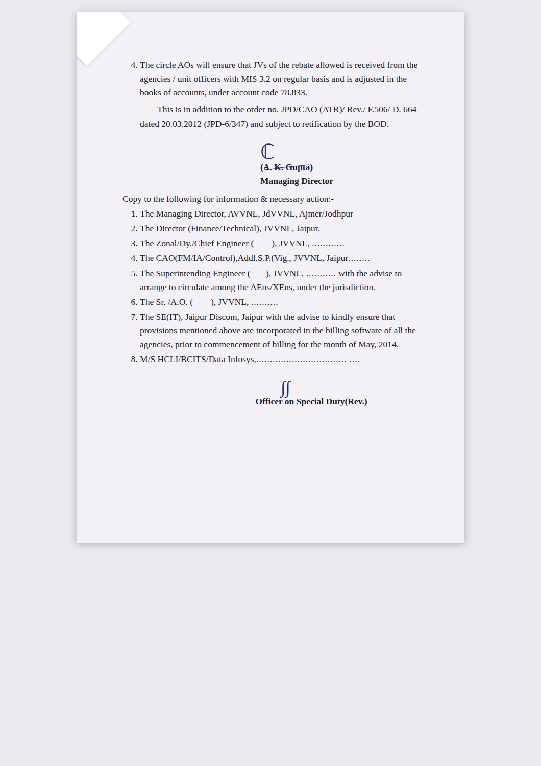The circle AOs will ensure that JVs of the rebate allowed is received from the agencies / unit officers with MIS 3.2 on regular basis and is adjusted in the books of accounts, under account code 78.833.
This is in addition to the order no. JPD/CAO (ATR)/ Rev./ F.506/ D. 664 dated 20.03.2012 (JPD-6/347) and subject to retification by the BOD.
ℂ
(A. K. Gupta)
Managing Director
Copy to the following for information & necessary action:-
The Managing Director, AVVNL, JdVVNL, Ajmer/Jodhpur
The Director (Finance/Technical), JVVNL, Jaipur.
The Zonal/Dy./Chief Engineer ( ), JVVNL, ............
The CAO(FM/IA/Control),Addl.S.P.(Vig., JVVNL, Jaipur........
The Superintending Engineer ( ), JVVNL, ........... with the advise to arrange to circulate among the AEns/XEns, under the jurisdiction.
The Sr. /A.O. ( ), JVVNL, ..........
The SE(IT), Jaipur Discom, Jaipur with the advise to kindly ensure that provisions mentioned above are incorporated in the billing software of all the agencies, prior to commencement of billing for the month of May, 2014.
M/S HCLI/BCITS/Data Infosys,................................. ....
∫∫
Officer on Special Duty(Rev.)